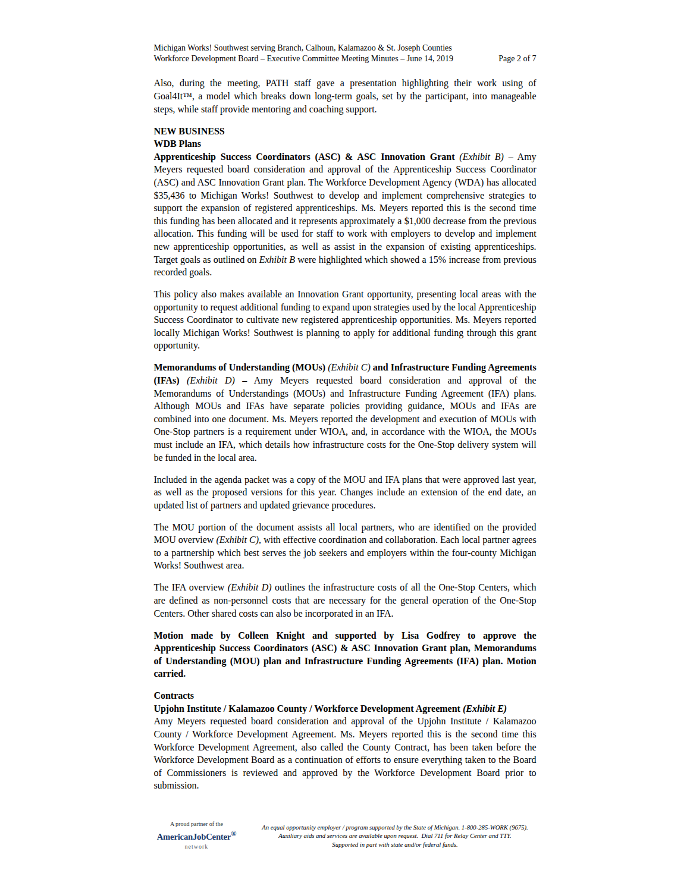Michigan Works! Southwest serving Branch, Calhoun, Kalamazoo & St. Joseph Counties
Workforce Development Board – Executive Committee Meeting Minutes – June 14, 2019 Page 2 of 7
Also, during the meeting, PATH staff gave a presentation highlighting their work using of Goal4It™, a model which breaks down long-term goals, set by the participant, into manageable steps, while staff provide mentoring and coaching support.
NEW BUSINESS
WDB Plans
Apprenticeship Success Coordinators (ASC) & ASC Innovation Grant (Exhibit B) – Amy Meyers requested board consideration and approval of the Apprenticeship Success Coordinator (ASC) and ASC Innovation Grant plan. The Workforce Development Agency (WDA) has allocated $35,436 to Michigan Works! Southwest to develop and implement comprehensive strategies to support the expansion of registered apprenticeships. Ms. Meyers reported this is the second time this funding has been allocated and it represents approximately a $1,000 decrease from the previous allocation. This funding will be used for staff to work with employers to develop and implement new apprenticeship opportunities, as well as assist in the expansion of existing apprenticeships. Target goals as outlined on Exhibit B were highlighted which showed a 15% increase from previous recorded goals.
This policy also makes available an Innovation Grant opportunity, presenting local areas with the opportunity to request additional funding to expand upon strategies used by the local Apprenticeship Success Coordinator to cultivate new registered apprenticeship opportunities. Ms. Meyers reported locally Michigan Works! Southwest is planning to apply for additional funding through this grant opportunity.
Memorandums of Understanding (MOUs) (Exhibit C) and Infrastructure Funding Agreements (IFAs) (Exhibit D) – Amy Meyers requested board consideration and approval of the Memorandums of Understandings (MOUs) and Infrastructure Funding Agreement (IFA) plans. Although MOUs and IFAs have separate policies providing guidance, MOUs and IFAs are combined into one document. Ms. Meyers reported the development and execution of MOUs with One-Stop partners is a requirement under WIOA, and, in accordance with the WIOA, the MOUs must include an IFA, which details how infrastructure costs for the One-Stop delivery system will be funded in the local area.
Included in the agenda packet was a copy of the MOU and IFA plans that were approved last year, as well as the proposed versions for this year. Changes include an extension of the end date, an updated list of partners and updated grievance procedures.
The MOU portion of the document assists all local partners, who are identified on the provided MOU overview (Exhibit C), with effective coordination and collaboration. Each local partner agrees to a partnership which best serves the job seekers and employers within the four-county Michigan Works! Southwest area.
The IFA overview (Exhibit D) outlines the infrastructure costs of all the One-Stop Centers, which are defined as non-personnel costs that are necessary for the general operation of the One-Stop Centers. Other shared costs can also be incorporated in an IFA.
Motion made by Colleen Knight and supported by Lisa Godfrey to approve the Apprenticeship Success Coordinators (ASC) & ASC Innovation Grant plan, Memorandums of Understanding (MOU) plan and Infrastructure Funding Agreements (IFA) plan. Motion carried.
Contracts
Upjohn Institute / Kalamazoo County / Workforce Development Agreement (Exhibit E)
Amy Meyers requested board consideration and approval of the Upjohn Institute / Kalamazoo County / Workforce Development Agreement. Ms. Meyers reported this is the second time this Workforce Development Agreement, also called the County Contract, has been taken before the Workforce Development Board as a continuation of efforts to ensure everything taken to the Board of Commissioners is reviewed and approved by the Workforce Development Board prior to submission.
A proud partner of the American Job Center® network
An equal opportunity employer / program supported by the State of Michigan. 1-800-285-WORK (9675).
Auxiliary aids and services are available upon request. Dial 711 for Relay Center and TTY.
Supported in part with state and/or federal funds.